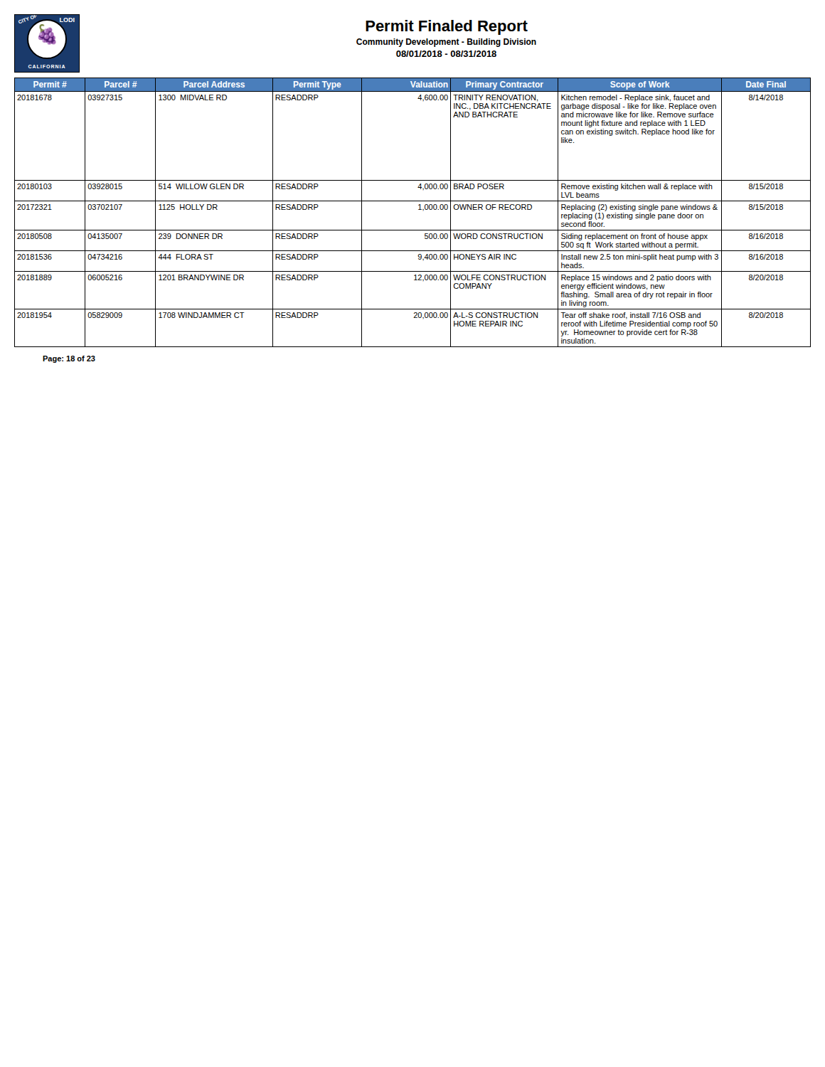CITY OF
LODI
🍇
CALIFORNIA
Permit Finaled Report
Community Development - Building Division
08/01/2018 - 08/31/2018
| Permit # | Parcel # | Parcel Address | Permit Type | Valuation | Primary Contractor | Scope of Work | Date Final |
| --- | --- | --- | --- | --- | --- | --- | --- |
| 20181678 | 03927315 | 1300 MIDVALE RD | RESADDRP | 4,600.00 | TRINITY RENOVATION, INC., DBA KITCHENCRATE AND BATHCRATE | Kitchen remodel - Replace sink, faucet and garbage disposal - like for like. Replace oven and microwave like for like. Remove surface mount light fixture and replace with 1 LED can on existing switch. Replace hood like for like. | 8/14/2018 |
| 20180103 | 03928015 | 514 WILLOW GLEN DR | RESADDRP | 4,000.00 | BRAD POSER | Remove existing kitchen wall & replace with LVL beams | 8/15/2018 |
| 20172321 | 03702107 | 1125 HOLLY DR | RESADDRP | 1,000.00 | OWNER OF RECORD | Replacing (2) existing single pane windows & replacing (1) existing single pane door on second floor. | 8/15/2018 |
| 20180508 | 04135007 | 239 DONNER DR | RESADDRP | 500.00 | WORD CONSTRUCTION | Siding replacement on front of house appx 500 sq ft Work started without a permit. | 8/16/2018 |
| 20181536 | 04734216 | 444 FLORA ST | RESADDRP | 9,400.00 | HONEYS AIR INC | Install new 2.5 ton mini-split heat pump with 3 heads. | 8/16/2018 |
| 20181889 | 06005216 | 1201 BRANDYWINE DR | RESADDRP | 12,000.00 | WOLFE CONSTRUCTION COMPANY | Replace 15 windows and 2 patio doors with energy efficient windows, new flashing. Small area of dry rot repair in floor in living room. | 8/20/2018 |
| 20181954 | 05829009 | 1708 WINDJAMMER CT | RESADDRP | 20,000.00 | A-L-S CONSTRUCTION HOME REPAIR INC | Tear off shake roof, install 7/16 OSB and reroof with Lifetime Presidential comp roof 50 yr. Homeowner to provide cert for R-38 insulation. | 8/20/2018 |
Page: 18 of 23